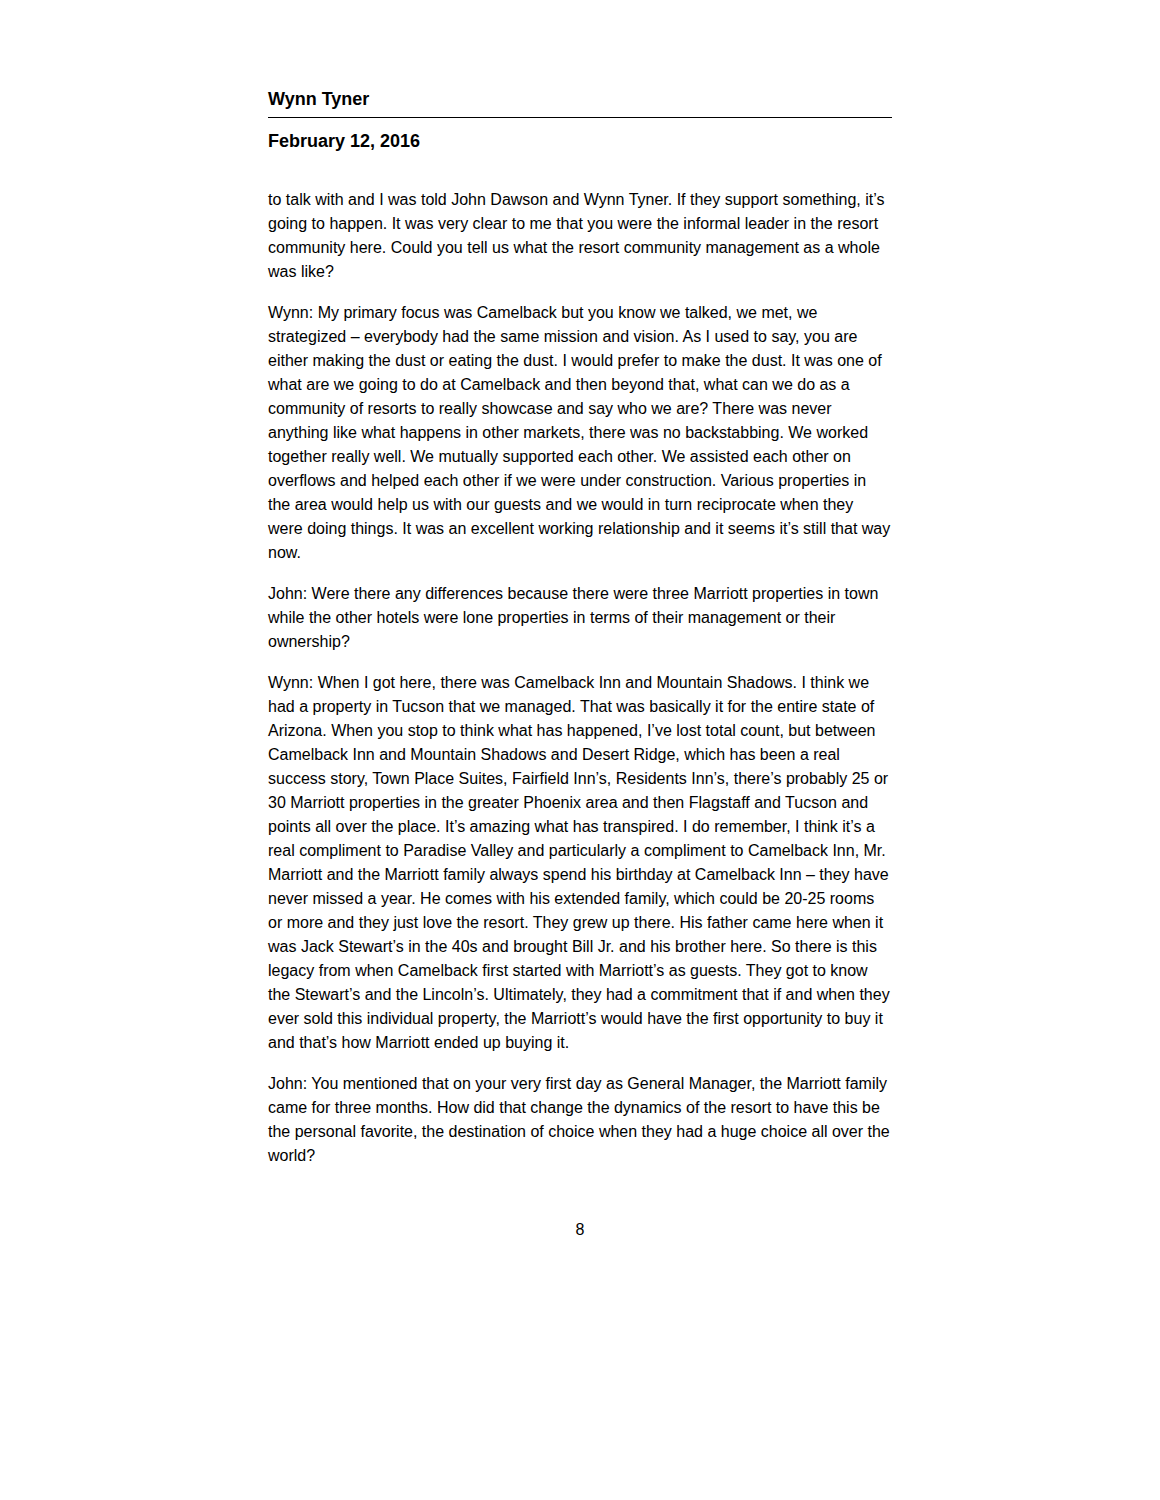Wynn Tyner
February 12, 2016
to talk with and I was told John Dawson and Wynn Tyner. If they support something, it’s going to happen. It was very clear to me that you were the informal leader in the resort community here. Could you tell us what the resort community management as a whole was like?
Wynn: My primary focus was Camelback but you know we talked, we met, we strategized – everybody had the same mission and vision. As I used to say, you are either making the dust or eating the dust. I would prefer to make the dust. It was one of what are we going to do at Camelback and then beyond that, what can we do as a community of resorts to really showcase and say who we are? There was never anything like what happens in other markets, there was no backstabbing. We worked together really well. We mutually supported each other. We assisted each other on overflows and helped each other if we were under construction. Various properties in the area would help us with our guests and we would in turn reciprocate when they were doing things. It was an excellent working relationship and it seems it’s still that way now.
John: Were there any differences because there were three Marriott properties in town while the other hotels were lone properties in terms of their management or their ownership?
Wynn: When I got here, there was Camelback Inn and Mountain Shadows. I think we had a property in Tucson that we managed. That was basically it for the entire state of Arizona. When you stop to think what has happened, I’ve lost total count, but between Camelback Inn and Mountain Shadows and Desert Ridge, which has been a real success story, Town Place Suites, Fairfield Inn’s, Residents Inn’s, there’s probably 25 or 30 Marriott properties in the greater Phoenix area and then Flagstaff and Tucson and points all over the place. It’s amazing what has transpired. I do remember, I think it’s a real compliment to Paradise Valley and particularly a compliment to Camelback Inn, Mr. Marriott and the Marriott family always spend his birthday at Camelback Inn – they have never missed a year. He comes with his extended family, which could be 20-25 rooms or more and they just love the resort. They grew up there. His father came here when it was Jack Stewart’s in the 40s and brought Bill Jr. and his brother here. So there is this legacy from when Camelback first started with Marriott’s as guests. They got to know the Stewart’s and the Lincoln’s. Ultimately, they had a commitment that if and when they ever sold this individual property, the Marriott’s would have the first opportunity to buy it and that’s how Marriott ended up buying it.
John: You mentioned that on your very first day as General Manager, the Marriott family came for three months. How did that change the dynamics of the resort to have this be the personal favorite, the destination of choice when they had a huge choice all over the world?
8